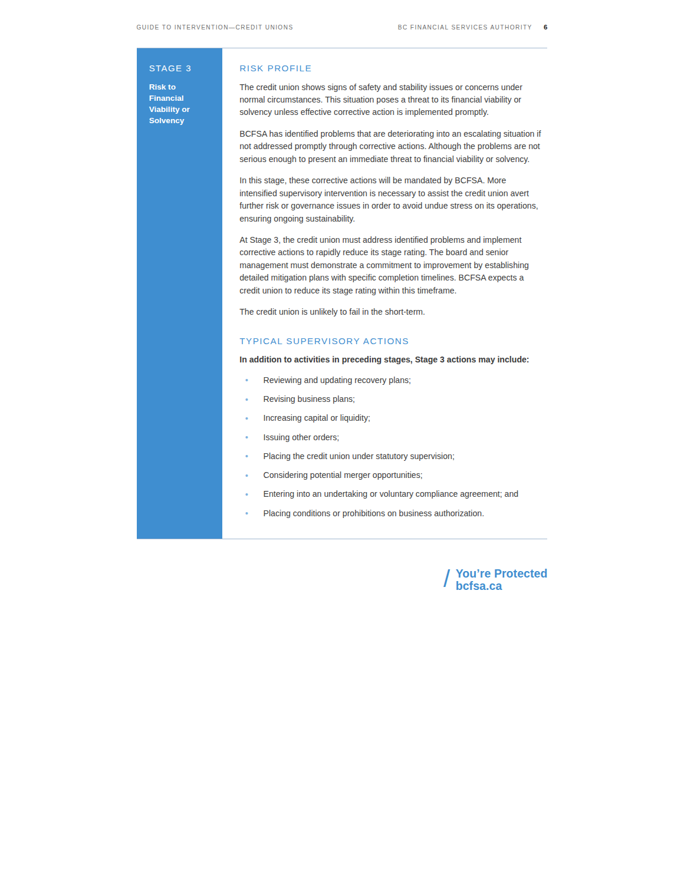Guide to Intervention—Credit Unions
BC Financial Services Authority 6
STAGE 3
Risk to Financial Viability or Solvency
Risk Profile
The credit union shows signs of safety and stability issues or concerns under normal circumstances. This situation poses a threat to its financial viability or solvency unless effective corrective action is implemented promptly.
BCFSA has identified problems that are deteriorating into an escalating situation if not addressed promptly through corrective actions. Although the problems are not serious enough to present an immediate threat to financial viability or solvency.
In this stage, these corrective actions will be mandated by BCFSA. More intensified supervisory intervention is necessary to assist the credit union avert further risk or governance issues in order to avoid undue stress on its operations, ensuring ongoing sustainability.
At Stage 3, the credit union must address identified problems and implement corrective actions to rapidly reduce its stage rating. The board and senior management must demonstrate a commitment to improvement by establishing detailed mitigation plans with specific completion timelines. BCFSA expects a credit union to reduce its stage rating within this timeframe.
The credit union is unlikely to fail in the short-term.
Typical Supervisory Actions
In addition to activities in preceding stages, Stage 3 actions may include:
Reviewing and updating recovery plans;
Revising business plans;
Increasing capital or liquidity;
Issuing other orders;
Placing the credit union under statutory supervision;
Considering potential merger opportunities;
Entering into an undertaking or voluntary compliance agreement; and
Placing conditions or prohibitions on business authorization.
/
You’re Protected
bcfsa.ca